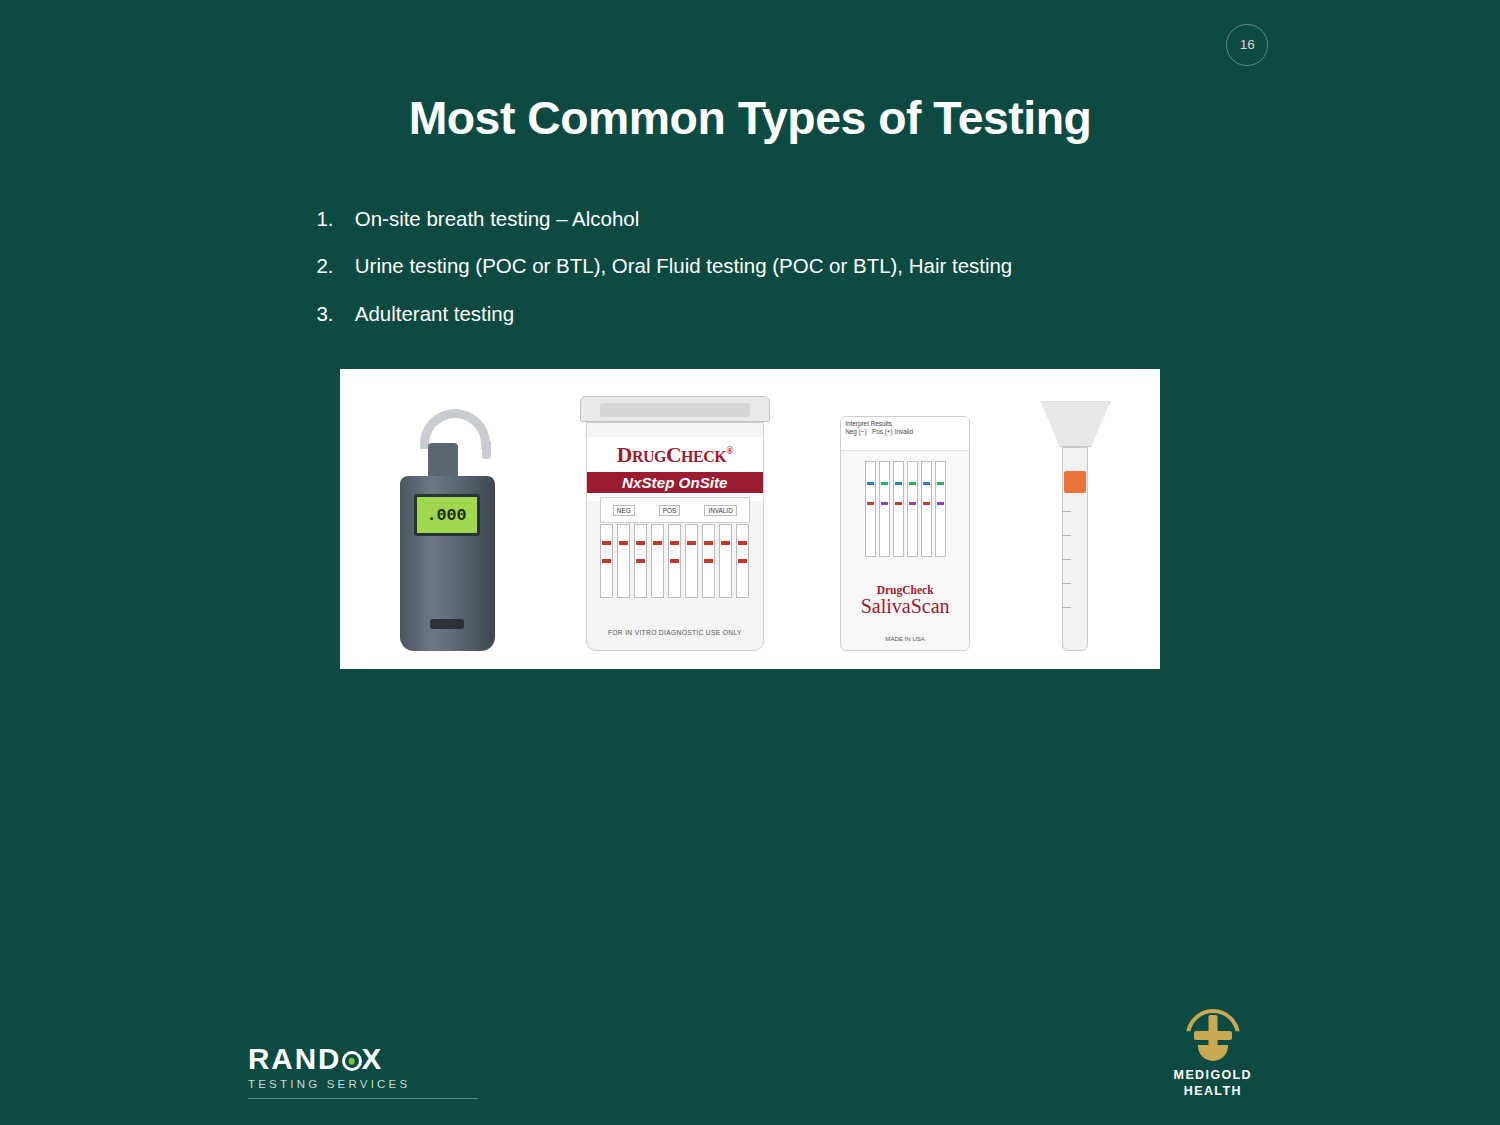16
Most Common Types of Testing
On-site breath testing – Alcohol
Urine testing (POC or BTL), Oral Fluid testing (POC or BTL), Hair testing
Adulterant testing
.000
DRUGCHECK®
NxStep OnSite
NEG POS INVALID
FOR IN VITRO DIAGNOSTIC USE ONLY
Interpret Results
Neg (−) Pos (+) Invalid
DrugCheck
SalivaScan
MADE IN USA
RAND X
TESTING SERVICES
MEDIGOLD
HEALTH